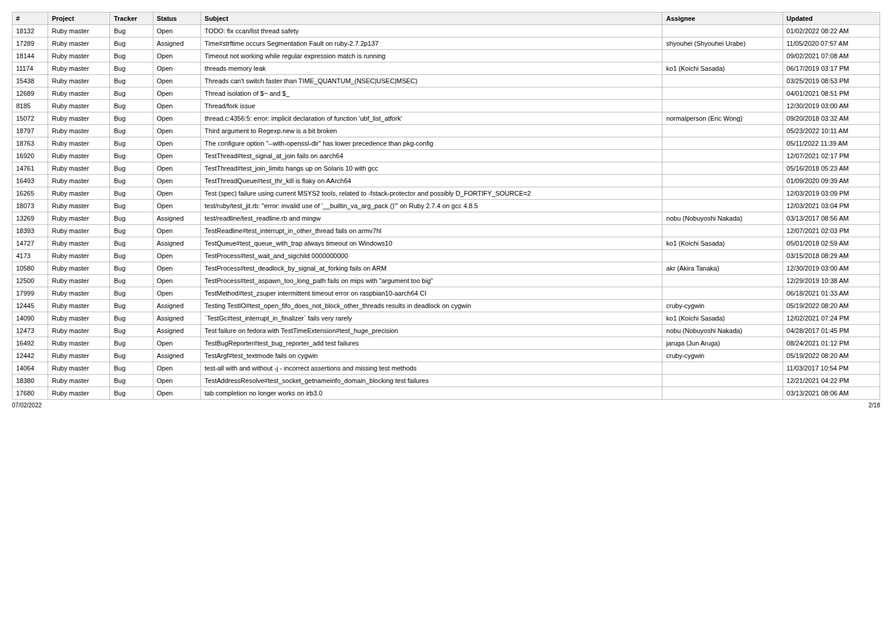| # | Project | Tracker | Status | Subject | Assignee | Updated |
| --- | --- | --- | --- | --- | --- | --- |
| 18132 | Ruby master | Bug | Open | TODO: fix ccan/list thread safety | | 01/02/2022 08:22 AM |
| 17289 | Ruby master | Bug | Assigned | Time#strftime occurs Segmentation Fault on ruby-2.7.2p137 | shyouhei (Shyouhei Urabe) | 11/05/2020 07:57 AM |
| 18144 | Ruby master | Bug | Open | Timeout not working while regular expression match is running | | 09/02/2021 07:08 AM |
| 11174 | Ruby master | Bug | Open | threads memory leak | ko1 (Koichi Sasada) | 06/17/2019 03:17 PM |
| 15438 | Ruby master | Bug | Open | Threads can't switch faster than TIME_QUANTUM_(NSEC/USEC/MSEC) | | 03/25/2019 08:53 PM |
| 12689 | Ruby master | Bug | Open | Thread isolation of $~ and $_ | | 04/01/2021 08:51 PM |
| 8185 | Ruby master | Bug | Open | Thread/fork issue | | 12/30/2019 03:00 AM |
| 15072 | Ruby master | Bug | Open | thread.c:4356:5: error: implicit declaration of function 'ubf_list_atfork' | normalperson (Eric Wong) | 09/20/2018 03:32 AM |
| 18797 | Ruby master | Bug | Open | Third argument to Regexp.new is a bit broken | | 05/23/2022 10:11 AM |
| 18763 | Ruby master | Bug | Open | The configure option "--with-openssl-dir" has lower precedence than pkg-config | | 05/11/2022 11:39 AM |
| 16920 | Ruby master | Bug | Open | TestThread#test_signal_at_join fails on aarch64 | | 12/07/2021 02:17 PM |
| 14761 | Ruby master | Bug | Open | TestThread#test_join_limits hangs up on Solaris 10 with gcc | | 05/16/2018 05:23 AM |
| 16493 | Ruby master | Bug | Open | TestThreadQueue#test_thr_kill is flaky on AArch64 | | 01/09/2020 09:39 AM |
| 16265 | Ruby master | Bug | Open | Test (spec) failure using current MSYS2 tools, related to -fstack-protector and possibly D_FORTIFY_SOURCE=2 | | 12/03/2019 03:09 PM |
| 18073 | Ruby master | Bug | Open | test/ruby/test_jit.rb: "error: invalid use of '__builtin_va_arg_pack ()'" on Ruby 2.7.4 on gcc 4.8.5 | | 12/03/2021 03:04 PM |
| 13269 | Ruby master | Bug | Assigned | test/readline/test_readline.rb and mingw | nobu (Nobuyoshi Nakada) | 03/13/2017 08:56 AM |
| 18393 | Ruby master | Bug | Open | TestReadline#test_interrupt_in_other_thread fails on armv7hl | | 12/07/2021 02:03 PM |
| 14727 | Ruby master | Bug | Assigned | TestQueue#test_queue_with_trap always timeout on Windows10 | ko1 (Koichi Sasada) | 05/01/2018 02:59 AM |
| 4173 | Ruby master | Bug | Open | TestProcess#test_wait_and_sigchild 0000000000 | | 03/15/2018 08:29 AM |
| 10580 | Ruby master | Bug | Open | TestProcess#test_deadlock_by_signal_at_forking fails on ARM | akr (Akira Tanaka) | 12/30/2019 03:00 AM |
| 12500 | Ruby master | Bug | Open | TestProcess#test_aspawn_too_long_path fails on mips with "argument too big" | | 12/29/2019 10:38 AM |
| 17999 | Ruby master | Bug | Open | TestMethod#test_zsuper intermittent timeout error on raspbian10-aarch64 CI | | 06/18/2021 01:33 AM |
| 12445 | Ruby master | Bug | Assigned | Testing TestIO#test_open_fifo_does_not_block_other_threads results in deadlock on cygwin | cruby-cygwin | 05/19/2022 08:20 AM |
| 14090 | Ruby master | Bug | Assigned | `TestGc#test_interrupt_in_finalizer` fails very rarely | ko1 (Koichi Sasada) | 12/02/2021 07:24 PM |
| 12473 | Ruby master | Bug | Assigned | Test failure on fedora with TestTimeExtension#test_huge_precision | nobu (Nobuyoshi Nakada) | 04/28/2017 01:45 PM |
| 16492 | Ruby master | Bug | Open | TestBugReporter#test_bug_reporter_add test failures | jaruga (Jun Aruga) | 08/24/2021 01:12 PM |
| 12442 | Ruby master | Bug | Assigned | TestArgf#test_textmode fails on cygwin | cruby-cygwin | 05/19/2022 08:20 AM |
| 14064 | Ruby master | Bug | Open | test-all with and without -j - incorrect assertions and missing test methods | | 11/03/2017 10:54 PM |
| 18380 | Ruby master | Bug | Open | TestAddressResolve#test_socket_getnameinfo_domain_blocking test failures | | 12/21/2021 04:22 PM |
| 17680 | Ruby master | Bug | Open | tab completion no longer works on irb3.0 | | 03/13/2021 08:06 AM |
07/02/2022 2/18